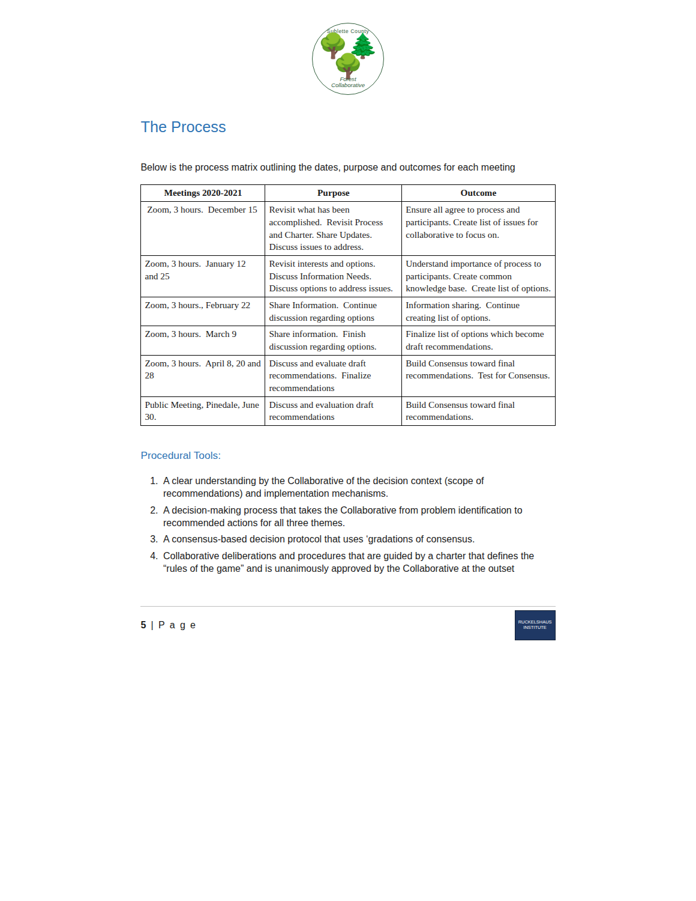Sublette County
🌳🌲🌳
Forest
Collaborative
The Process
Below is the process matrix outlining the dates, purpose and outcomes for each meeting
| Meetings 2020-2021 | Purpose | Outcome |
| --- | --- | --- |
| Zoom, 3 hours. December 15 | Revisit what has been accomplished. Revisit Process and Charter. Share Updates. Discuss issues to address. | Ensure all agree to process and participants. Create list of issues for collaborative to focus on. |
| Zoom, 3 hours. January 12 and 25 | Revisit interests and options. Discuss Information Needs. Discuss options to address issues. | Understand importance of process to participants. Create common knowledge base. Create list of options. |
| Zoom, 3 hours., February 22 | Share Information. Continue discussion regarding options | Information sharing. Continue creating list of options. |
| Zoom, 3 hours. March 9 | Share information. Finish discussion regarding options. | Finalize list of options which become draft recommendations. |
| Zoom, 3 hours. April 8, 20 and 28 | Discuss and evaluate draft recommendations. Finalize recommendations | Build Consensus toward final recommendations. Test for Consensus. |
| Public Meeting, Pinedale, June 30. | Discuss and evaluation draft recommendations | Build Consensus toward final recommendations. |
Procedural Tools:
A clear understanding by the Collaborative of the decision context (scope of recommendations) and implementation mechanisms.
A decision-making process that takes the Collaborative from problem identification to recommended actions for all three themes.
A consensus-based decision protocol that uses ‘gradations of consensus.
Collaborative deliberations and procedures that are guided by a charter that defines the “rules of the game” and is unanimously approved by the Collaborative at the outset
5 | P a g e
RUCKELSHAUS
INSTITUTE